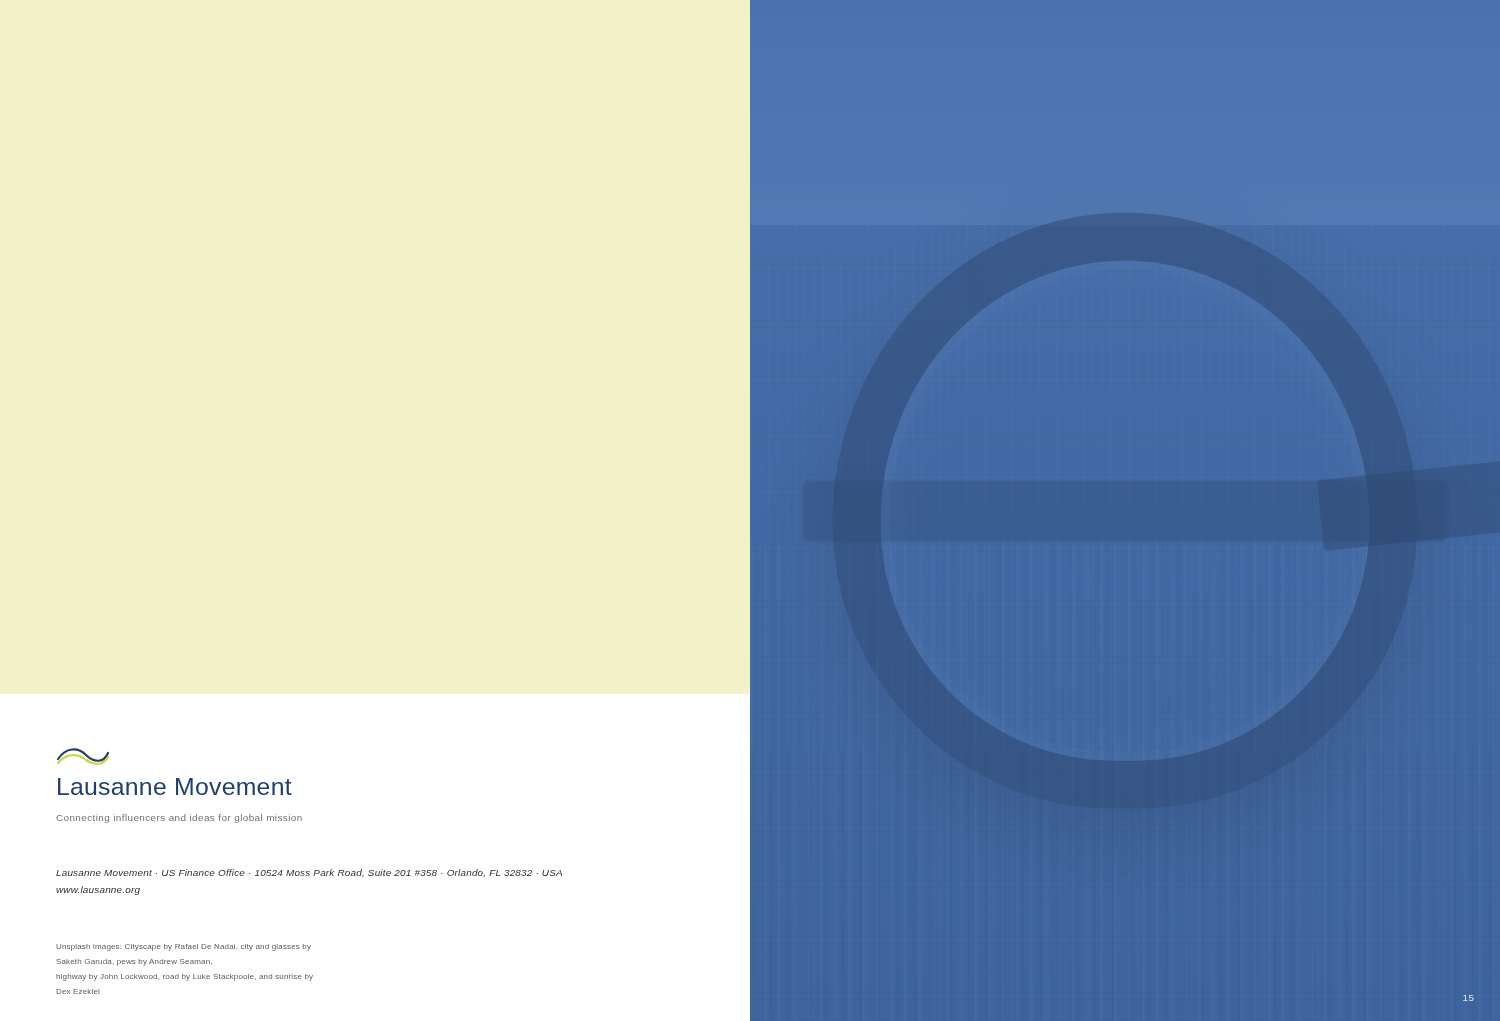Lausanne Movement
Connecting influencers and ideas for global mission
Lausanne Movement · US Finance Office · 10524 Moss Park Road, Suite 201 #358 · Orlando, FL 32832 · USA
www.lausanne.org
Unsplash images: Cityscape by Rafael De Nadai. city and glasses by Saketh Garuda, pews by Andrew Seaman,
highway by John Lockwood, road by Luke Stackpoole, and sunrise by Dex Ezekiel
15